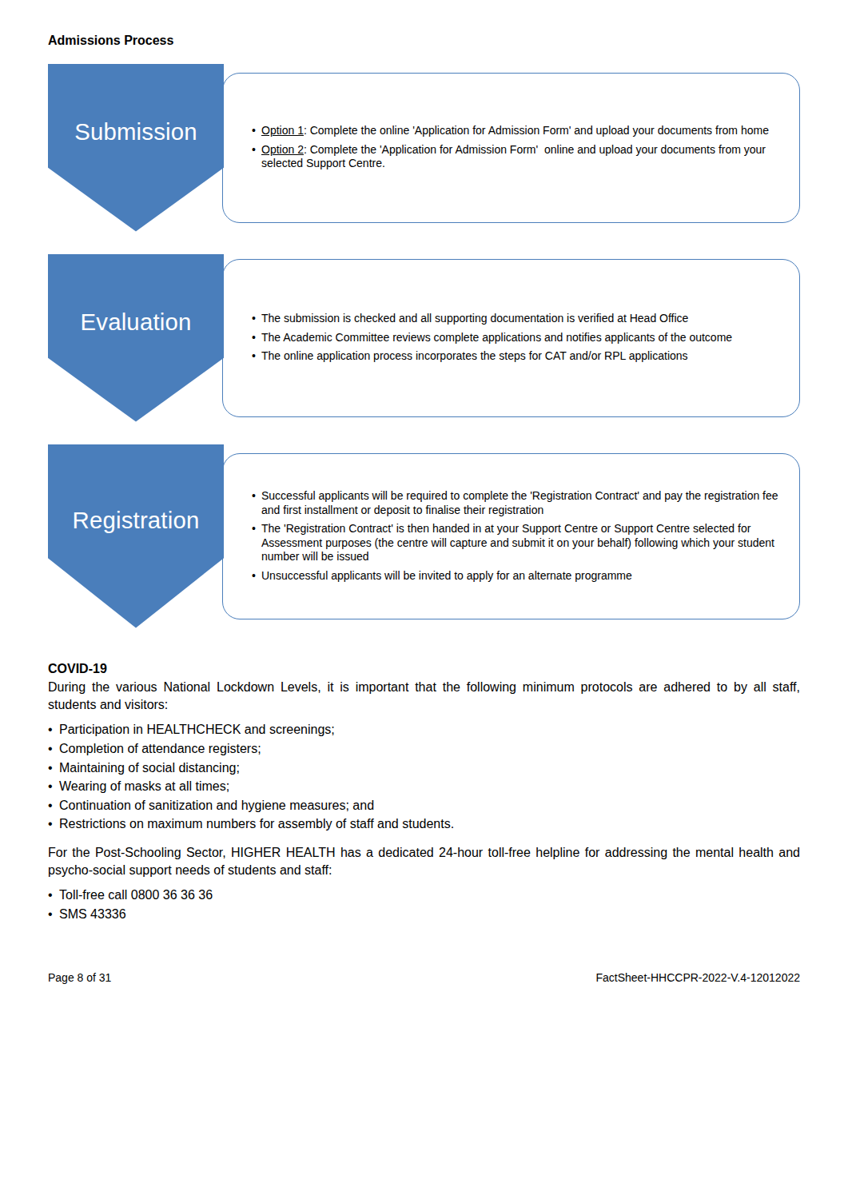Admissions Process
Submission
Option 1: Complete the online 'Application for Admission Form' and upload your documents from home
Option 2: Complete the 'Application for Admission Form' online and upload your documents from your selected Support Centre.
Evaluation
The submission is checked and all supporting documentation is verified at Head Office
The Academic Committee reviews complete applications and notifies applicants of the outcome
The online application process incorporates the steps for CAT and/or RPL applications
Registration
Successful applicants will be required to complete the 'Registration Contract' and pay the registration fee and first installment or deposit to finalise their registration
The 'Registration Contract' is then handed in at your Support Centre or Support Centre selected for Assessment purposes (the centre will capture and submit it on your behalf) following which your student number will be issued
Unsuccessful applicants will be invited to apply for an alternate programme
COVID-19
During the various National Lockdown Levels, it is important that the following minimum protocols are adhered to by all staff, students and visitors:
Participation in HEALTHCHECK and screenings;
Completion of attendance registers;
Maintaining of social distancing;
Wearing of masks at all times;
Continuation of sanitization and hygiene measures; and
Restrictions on maximum numbers for assembly of staff and students.
For the Post-Schooling Sector, HIGHER HEALTH has a dedicated 24-hour toll-free helpline for addressing the mental health and psycho-social support needs of students and staff:
Toll-free call 0800 36 36 36
SMS 43336
Page 8 of 31 FactSheet-HHCCPR-2022-V.4-12012022